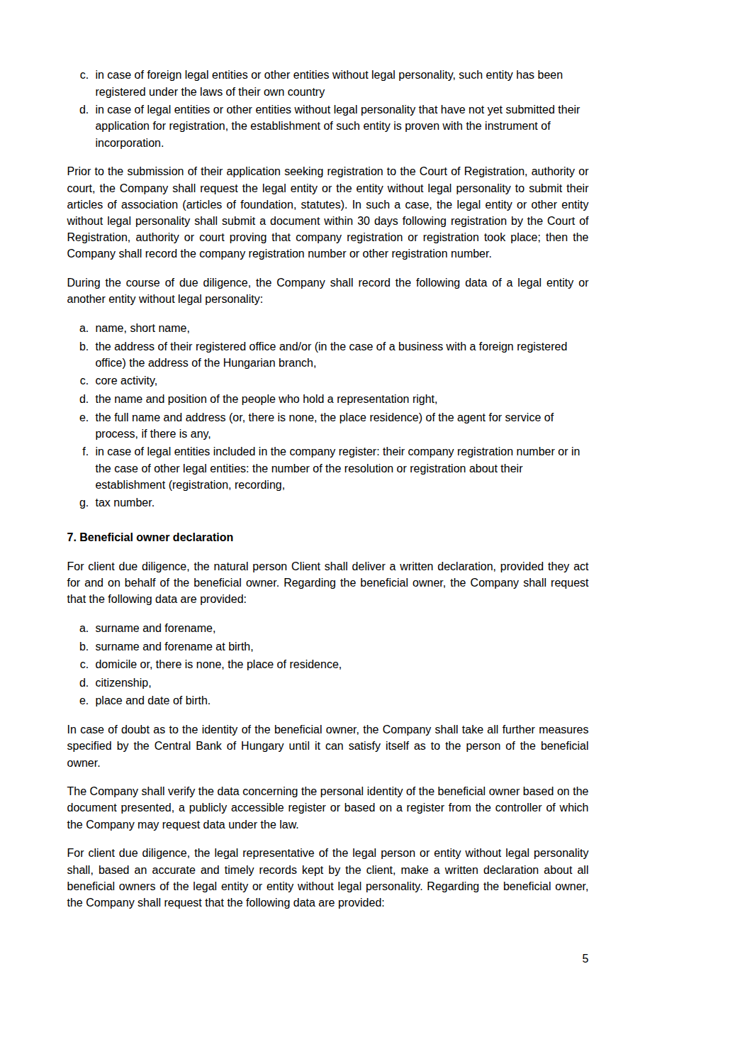in case of foreign legal entities or other entities without legal personality, such entity has been registered under the laws of their own country
in case of legal entities or other entities without legal personality that have not yet submitted their application for registration, the establishment of such entity is proven with the instrument of incorporation.
Prior to the submission of their application seeking registration to the Court of Registration, authority or court, the Company shall request the legal entity or the entity without legal personality to submit their articles of association (articles of foundation, statutes). In such a case, the legal entity or other entity without legal personality shall submit a document within 30 days following registration by the Court of Registration, authority or court proving that company registration or registration took place; then the Company shall record the company registration number or other registration number.
During the course of due diligence, the Company shall record the following data of a legal entity or another entity without legal personality:
name, short name,
the address of their registered office and/or (in the case of a business with a foreign registered office) the address of the Hungarian branch,
core activity,
the name and position of the people who hold a representation right,
the full name and address (or, there is none, the place residence) of the agent for service of process, if there is any,
in case of legal entities included in the company register: their company registration number or in the case of other legal entities: the number of the resolution or registration about their establishment (registration, recording,
tax number.
7. Beneficial owner declaration
For client due diligence, the natural person Client shall deliver a written declaration, provided they act for and on behalf of the beneficial owner. Regarding the beneficial owner, the Company shall request that the following data are provided:
surname and forename,
surname and forename at birth,
domicile or, there is none, the place of residence,
citizenship,
place and date of birth.
In case of doubt as to the identity of the beneficial owner, the Company shall take all further measures specified by the Central Bank of Hungary until it can satisfy itself as to the person of the beneficial owner.
The Company shall verify the data concerning the personal identity of the beneficial owner based on the document presented, a publicly accessible register or based on a register from the controller of which the Company may request data under the law.
For client due diligence, the legal representative of the legal person or entity without legal personality shall, based an accurate and timely records kept by the client, make a written declaration about all beneficial owners of the legal entity or entity without legal personality. Regarding the beneficial owner, the Company shall request that the following data are provided:
5